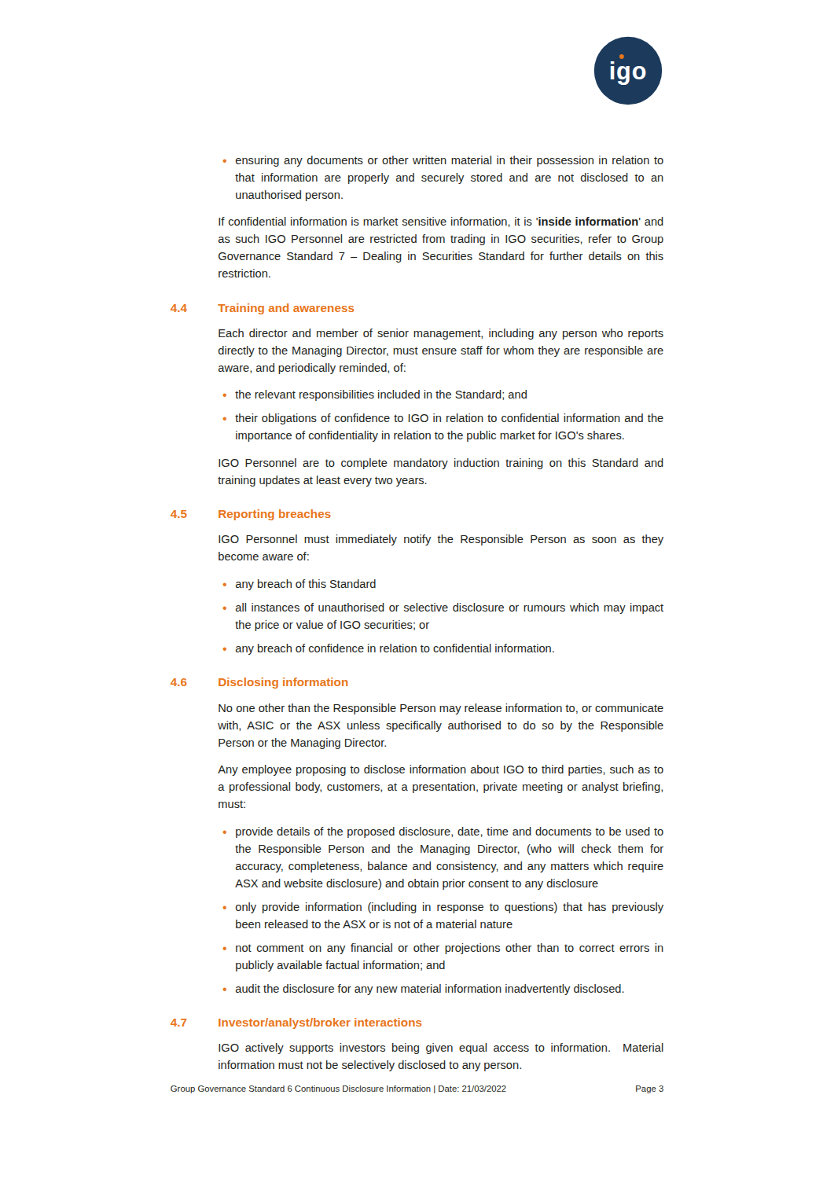igo
ensuring any documents or other written material in their possession in relation to that information are properly and securely stored and are not disclosed to an unauthorised person.
If confidential information is market sensitive information, it is 'inside information' and as such IGO Personnel are restricted from trading in IGO securities, refer to Group Governance Standard 7 – Dealing in Securities Standard for further details on this restriction.
4.4 Training and awareness
Each director and member of senior management, including any person who reports directly to the Managing Director, must ensure staff for whom they are responsible are aware, and periodically reminded, of:
the relevant responsibilities included in the Standard; and
their obligations of confidence to IGO in relation to confidential information and the importance of confidentiality in relation to the public market for IGO's shares.
IGO Personnel are to complete mandatory induction training on this Standard and training updates at least every two years.
4.5 Reporting breaches
IGO Personnel must immediately notify the Responsible Person as soon as they become aware of:
any breach of this Standard
all instances of unauthorised or selective disclosure or rumours which may impact the price or value of IGO securities; or
any breach of confidence in relation to confidential information.
4.6 Disclosing information
No one other than the Responsible Person may release information to, or communicate with, ASIC or the ASX unless specifically authorised to do so by the Responsible Person or the Managing Director.
Any employee proposing to disclose information about IGO to third parties, such as to a professional body, customers, at a presentation, private meeting or analyst briefing, must:
provide details of the proposed disclosure, date, time and documents to be used to the Responsible Person and the Managing Director, (who will check them for accuracy, completeness, balance and consistency, and any matters which require ASX and website disclosure) and obtain prior consent to any disclosure
only provide information (including in response to questions) that has previously been released to the ASX or is not of a material nature
not comment on any financial or other projections other than to correct errors in publicly available factual information; and
audit the disclosure for any new material information inadvertently disclosed.
4.7 Investor/analyst/broker interactions
IGO actively supports investors being given equal access to information. Material information must not be selectively disclosed to any person.
Group Governance Standard 6 Continuous Disclosure Information | Date: 21/03/2022
Page 3